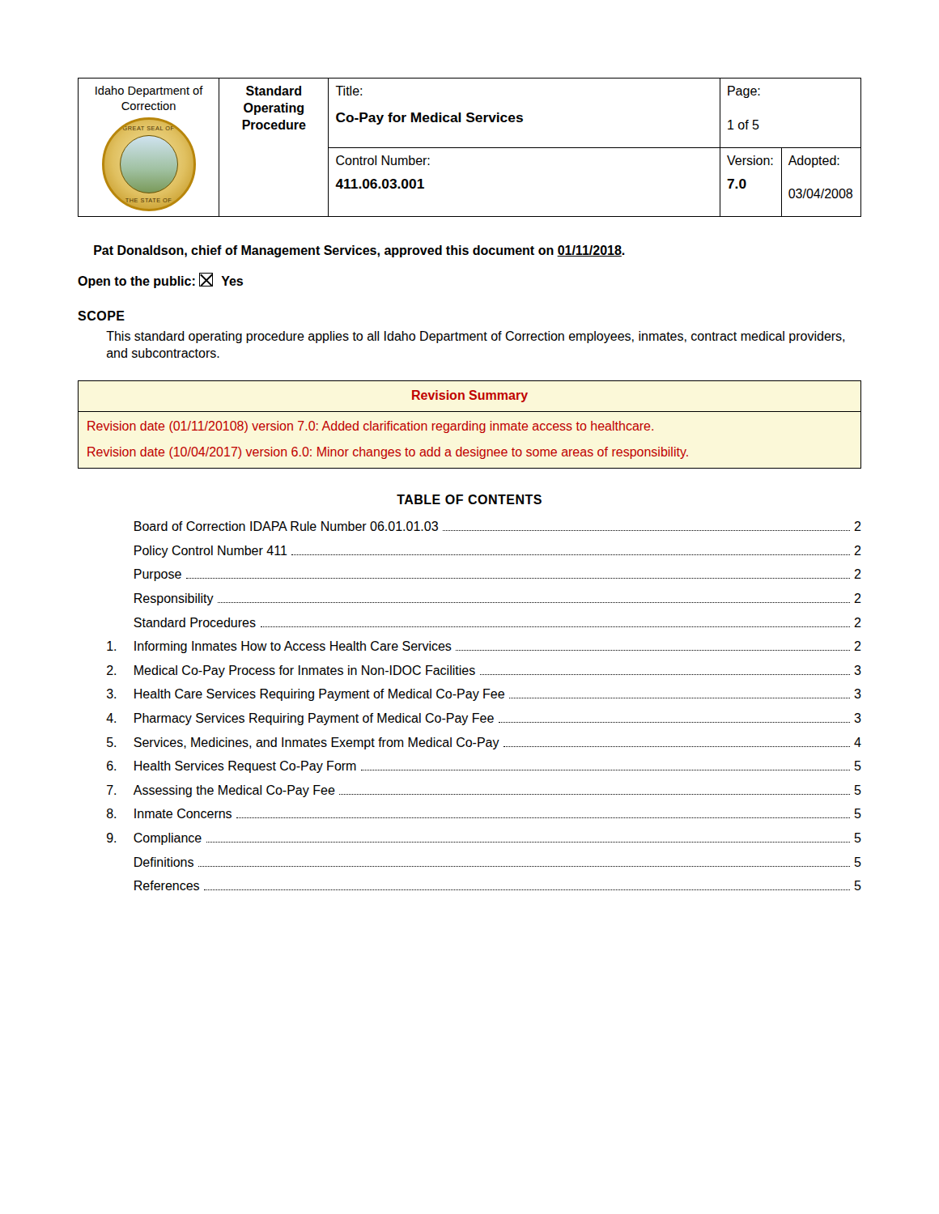| Idaho Department of Correction | Standard Operating Procedure | Title: Co-Pay for Medical Services | Page: 1 of 5 |
| Control Number: 411.06.03.001 | Version: 7.0 | Adopted: 03/04/2008 |
Pat Donaldson, chief of Management Services, approved this document on 01/11/2018.
Open to the public: Yes
SCOPE
This standard operating procedure applies to all Idaho Department of Correction employees, inmates, contract medical providers, and subcontractors.
| Revision Summary |
| --- |
| Revision date (01/11/20108) version 7.0: Added clarification regarding inmate access to healthcare. Revision date (10/04/2017) version 6.0: Minor changes to add a designee to some areas of responsibility. |
TABLE OF CONTENTS
Board of Correction IDAPA Rule Number 06.01.01.03 2
Policy Control Number 411 2
Purpose 2
Responsibility 2
Standard Procedures 2
1. Informing Inmates How to Access Health Care Services 2
2. Medical Co-Pay Process for Inmates in Non-IDOC Facilities 3
3. Health Care Services Requiring Payment of Medical Co-Pay Fee 3
4. Pharmacy Services Requiring Payment of Medical Co-Pay Fee 3
5. Services, Medicines, and Inmates Exempt from Medical Co-Pay 4
6. Health Services Request Co-Pay Form 5
7. Assessing the Medical Co-Pay Fee 5
8. Inmate Concerns 5
9. Compliance 5
Definitions 5
References 5